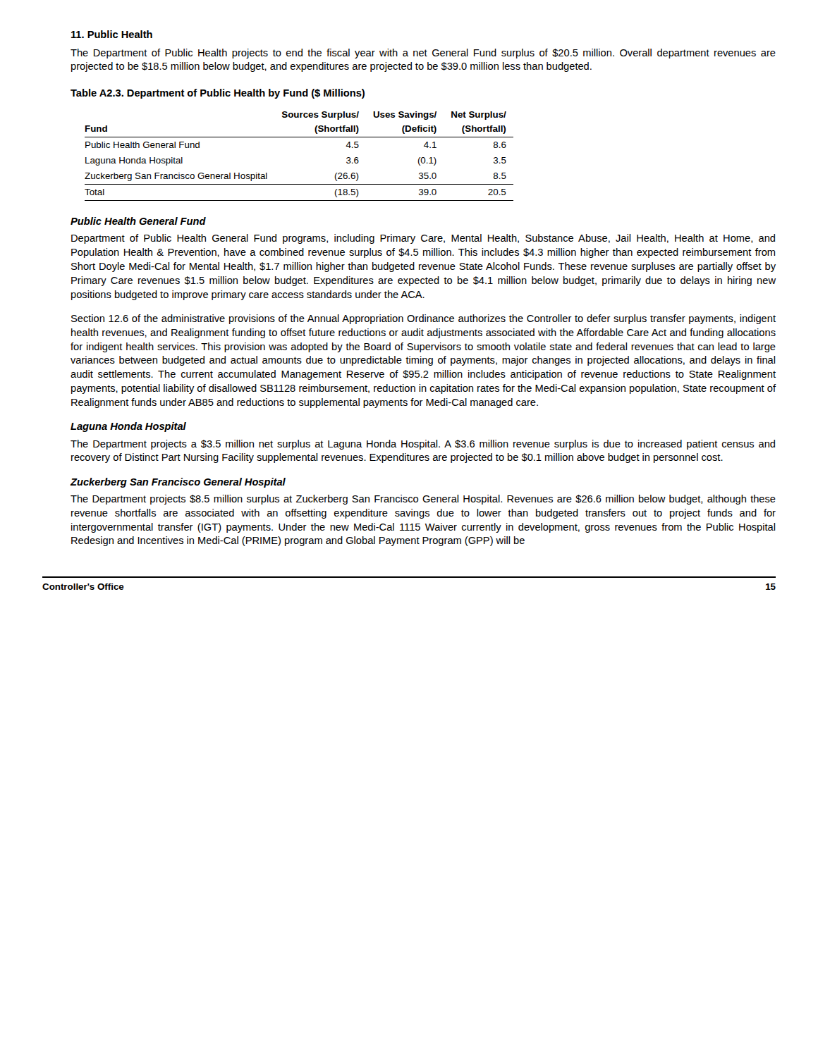11. Public Health
The Department of Public Health projects to end the fiscal year with a net General Fund surplus of $20.5 million. Overall department revenues are projected to be $18.5 million below budget, and expenditures are projected to be $39.0 million less than budgeted.
Table A2.3. Department of Public Health by Fund ($ Millions)
| | Sources Surplus/ | Uses Savings/ | Net Surplus/ |
| --- | --- | --- | --- |
| Fund | (Shortfall) | (Deficit) | (Shortfall) |
| Public Health General Fund | 4.5 | 4.1 | 8.6 |
| Laguna Honda Hospital | 3.6 | (0.1) | 3.5 |
| Zuckerberg San Francisco General Hospital | (26.6) | 35.0 | 8.5 |
| Total | (18.5) | 39.0 | 20.5 |
Public Health General Fund
Department of Public Health General Fund programs, including Primary Care, Mental Health, Substance Abuse, Jail Health, Health at Home, and Population Health & Prevention, have a combined revenue surplus of $4.5 million. This includes $4.3 million higher than expected reimbursement from Short Doyle Medi-Cal for Mental Health, $1.7 million higher than budgeted revenue State Alcohol Funds. These revenue surpluses are partially offset by Primary Care revenues $1.5 million below budget. Expenditures are expected to be $4.1 million below budget, primarily due to delays in hiring new positions budgeted to improve primary care access standards under the ACA.
Section 12.6 of the administrative provisions of the Annual Appropriation Ordinance authorizes the Controller to defer surplus transfer payments, indigent health revenues, and Realignment funding to offset future reductions or audit adjustments associated with the Affordable Care Act and funding allocations for indigent health services. This provision was adopted by the Board of Supervisors to smooth volatile state and federal revenues that can lead to large variances between budgeted and actual amounts due to unpredictable timing of payments, major changes in projected allocations, and delays in final audit settlements. The current accumulated Management Reserve of $95.2 million includes anticipation of revenue reductions to State Realignment payments, potential liability of disallowed SB1128 reimbursement, reduction in capitation rates for the Medi-Cal expansion population, State recoupment of Realignment funds under AB85 and reductions to supplemental payments for Medi-Cal managed care.
Laguna Honda Hospital
The Department projects a $3.5 million net surplus at Laguna Honda Hospital. A $3.6 million revenue surplus is due to increased patient census and recovery of Distinct Part Nursing Facility supplemental revenues. Expenditures are projected to be $0.1 million above budget in personnel cost.
Zuckerberg San Francisco General Hospital
The Department projects $8.5 million surplus at Zuckerberg San Francisco General Hospital. Revenues are $26.6 million below budget, although these revenue shortfalls are associated with an offsetting expenditure savings due to lower than budgeted transfers out to project funds and for intergovernmental transfer (IGT) payments. Under the new Medi-Cal 1115 Waiver currently in development, gross revenues from the Public Hospital Redesign and Incentives in Medi-Cal (PRIME) program and Global Payment Program (GPP) will be
Controller's Office 15